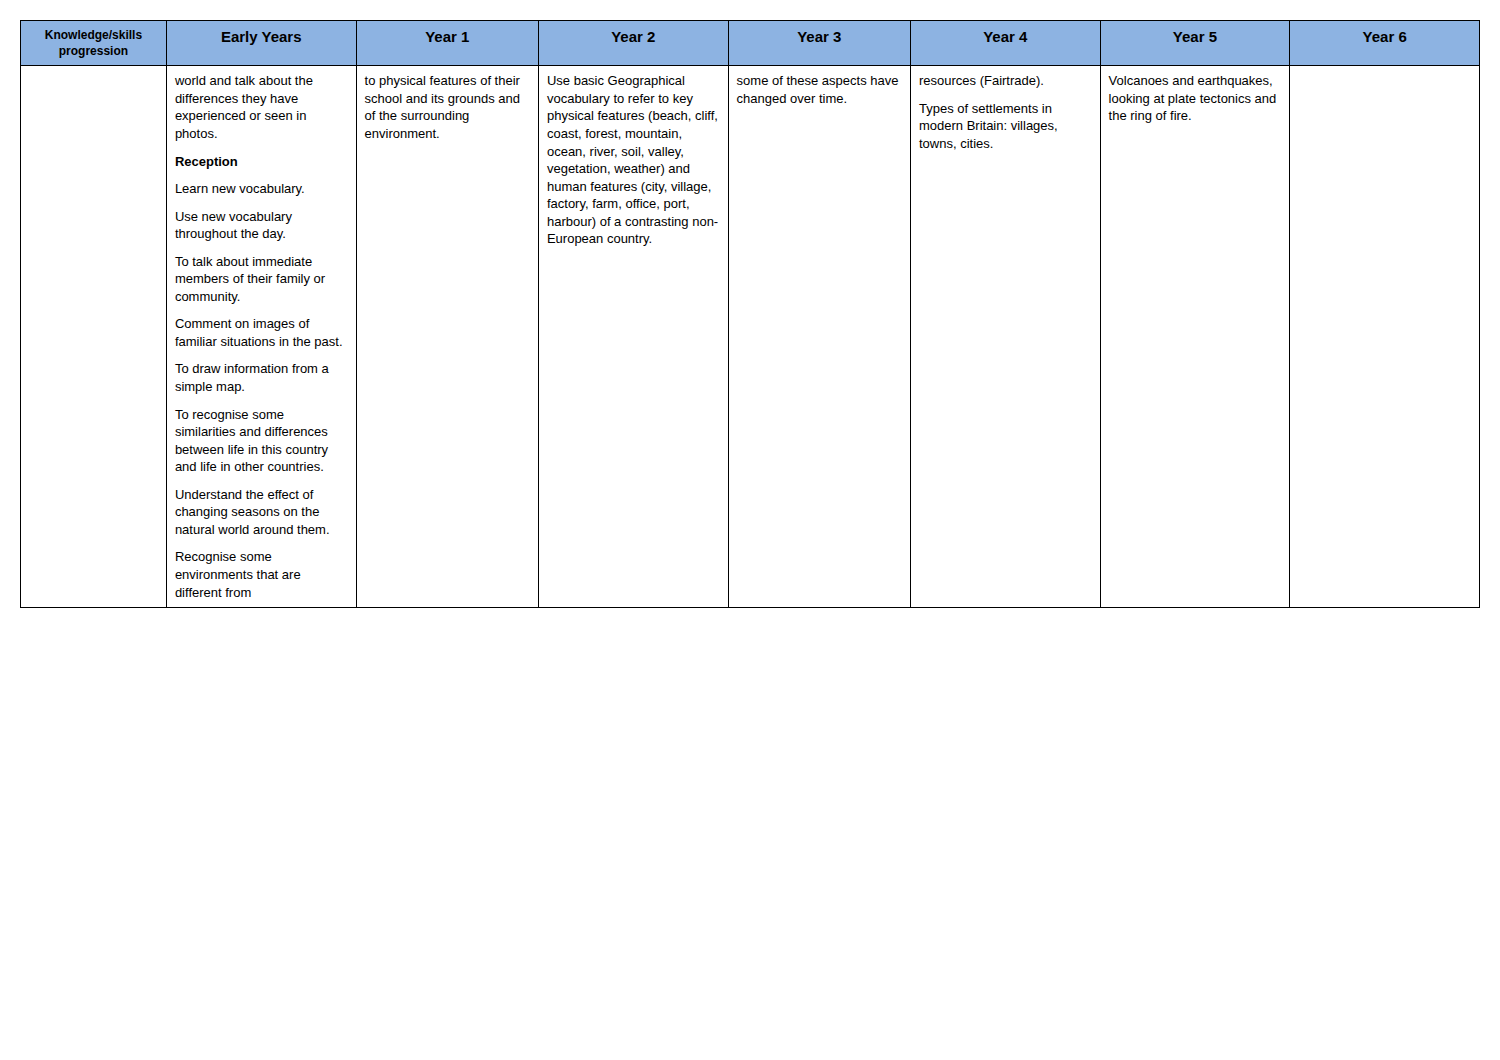| Knowledge/skills progression | Early Years | Year 1 | Year 2 | Year 3 | Year 4 | Year 5 | Year 6 |
| --- | --- | --- | --- | --- | --- | --- | --- |
| | world and talk about the differences they have experienced or seen in photos. Reception Learn new vocabulary. Use new vocabulary throughout the day. To talk about immediate members of their family or community. Comment on images of familiar situations in the past. To draw information from a simple map. To recognise some similarities and differences between life in this country and life in other countries. Understand the effect of changing seasons on the natural world around them. Recognise some environments that are different from | to physical features of their school and its grounds and of the surrounding environment. | Use basic Geographical vocabulary to refer to key physical features (beach, cliff, coast, forest, mountain, ocean, river, soil, valley, vegetation, weather) and human features (city, village, factory, farm, office, port, harbour) of a contrasting non-European country. | some of these aspects have changed over time. | resources (Fairtrade). Types of settlements in modern Britain: villages, towns, cities. | Volcanoes and earthquakes, looking at plate tectonics and the ring of fire. | |